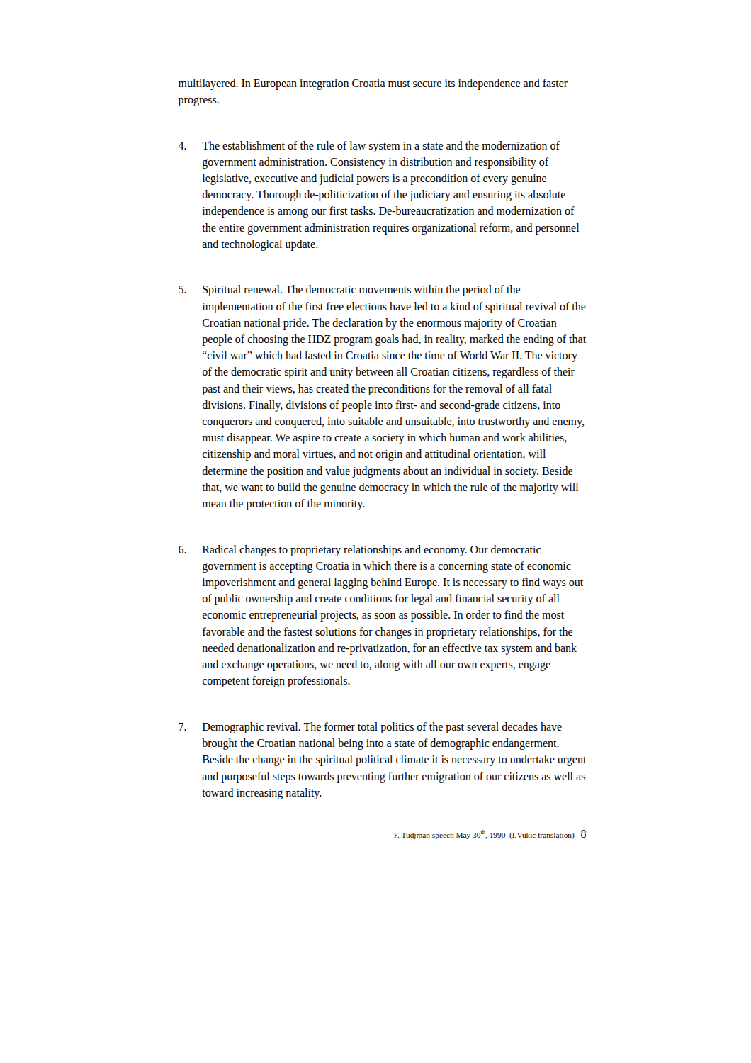multilayered. In European integration Croatia must secure its independence and faster progress.
4. The establishment of the rule of law system in a state and the modernization of government administration. Consistency in distribution and responsibility of legislative, executive and judicial powers is a precondition of every genuine democracy. Thorough de-politicization of the judiciary and ensuring its absolute independence is among our first tasks. De-bureaucratization and modernization of the entire government administration requires organizational reform, and personnel and technological update.
5. Spiritual renewal. The democratic movements within the period of the implementation of the first free elections have led to a kind of spiritual revival of the Croatian national pride. The declaration by the enormous majority of Croatian people of choosing the HDZ program goals had, in reality, marked the ending of that “civil war” which had lasted in Croatia since the time of World War II. The victory of the democratic spirit and unity between all Croatian citizens, regardless of their past and their views, has created the preconditions for the removal of all fatal divisions. Finally, divisions of people into first- and second-grade citizens, into conquerors and conquered, into suitable and unsuitable, into trustworthy and enemy, must disappear. We aspire to create a society in which human and work abilities, citizenship and moral virtues, and not origin and attitudinal orientation, will determine the position and value judgments about an individual in society. Beside that, we want to build the genuine democracy in which the rule of the majority will mean the protection of the minority.
6. Radical changes to proprietary relationships and economy. Our democratic government is accepting Croatia in which there is a concerning state of economic impoverishment and general lagging behind Europe. It is necessary to find ways out of public ownership and create conditions for legal and financial security of all economic entrepreneurial projects, as soon as possible. In order to find the most favorable and the fastest solutions for changes in proprietary relationships, for the needed denationalization and re-privatization, for an effective tax system and bank and exchange operations, we need to, along with all our own experts, engage competent foreign professionals.
7. Demographic revival. The former total politics of the past several decades have brought the Croatian national being into a state of demographic endangerment. Beside the change in the spiritual political climate it is necessary to undertake urgent and purposeful steps towards preventing further emigration of our citizens as well as toward increasing natality.
F. Tudjman speech May 30th, 1990 (I.Vukic translation) 8